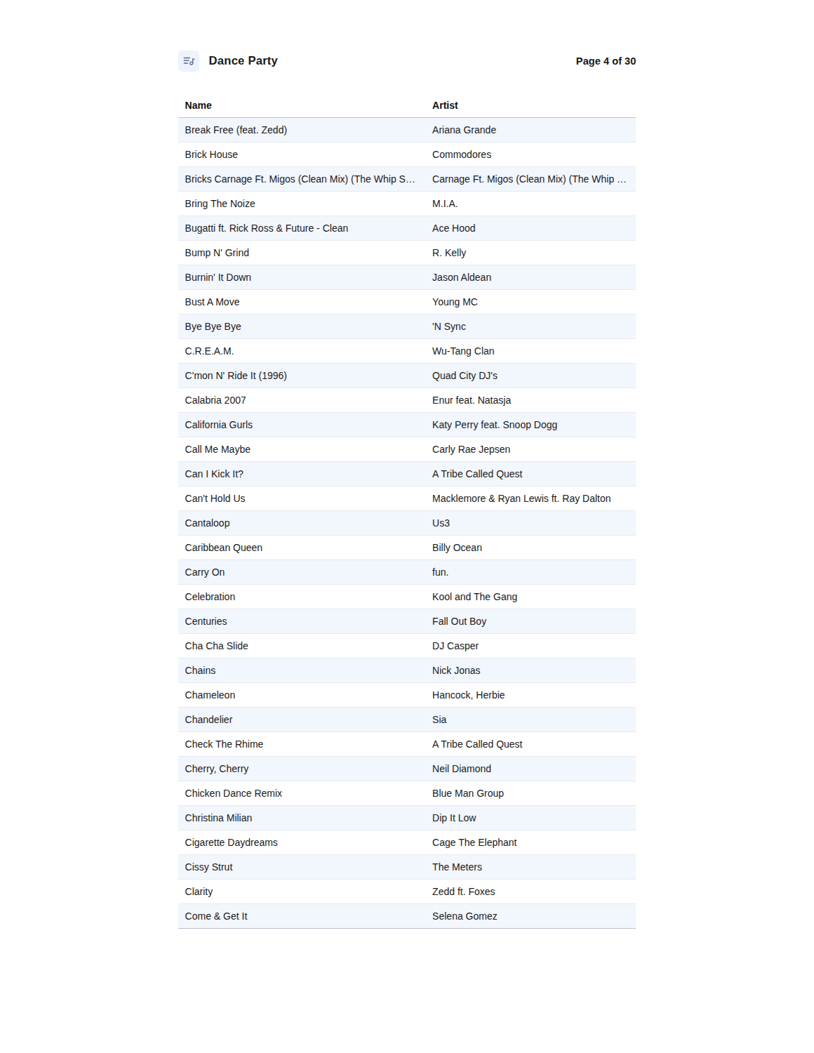Dance Party
Page 4 of 30
| Name | Artist |
| --- | --- |
| Break Free (feat. Zedd) | Ariana Grande |
| Brick House | Commodores |
| Bricks Carnage Ft. Migos (Clean Mix) (The Whip Song) | Carnage Ft. Migos (Clean Mix) (The Whip Song) |
| Bring The Noize | M.I.A. |
| Bugatti ft. Rick Ross & Future - Clean | Ace Hood |
| Bump N' Grind | R. Kelly |
| Burnin' It Down | Jason Aldean |
| Bust A Move | Young MC |
| Bye Bye Bye | 'N Sync |
| C.R.E.A.M. | Wu-Tang Clan |
| C'mon N' Ride It (1996) | Quad City DJ's |
| Calabria 2007 | Enur feat. Natasja |
| California Gurls | Katy Perry feat. Snoop Dogg |
| Call Me Maybe | Carly Rae Jepsen |
| Can I Kick It? | A Tribe Called Quest |
| Can't Hold Us | Macklemore & Ryan Lewis ft. Ray Dalton |
| Cantaloop | Us3 |
| Caribbean Queen | Billy Ocean |
| Carry On | fun. |
| Celebration | Kool and The Gang |
| Centuries | Fall Out Boy |
| Cha Cha Slide | DJ Casper |
| Chains | Nick Jonas |
| Chameleon | Hancock, Herbie |
| Chandelier | Sia |
| Check The Rhime | A Tribe Called Quest |
| Cherry, Cherry | Neil Diamond |
| Chicken Dance Remix | Blue Man Group |
| Christina Milian | Dip It Low |
| Cigarette Daydreams | Cage The Elephant |
| Cissy Strut | The Meters |
| Clarity | Zedd ft. Foxes |
| Come & Get It | Selena Gomez |